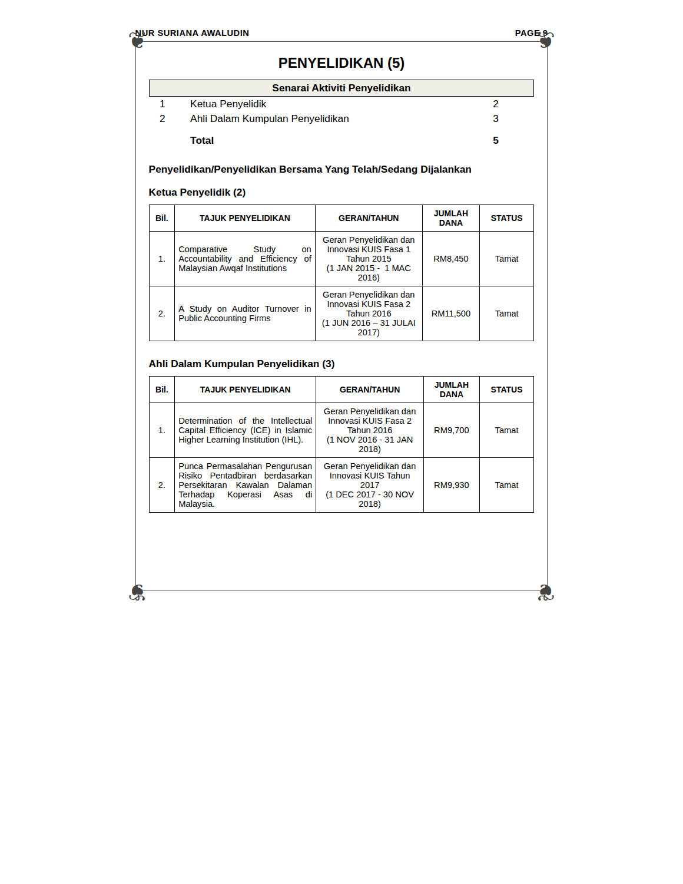NUR SURIANA AWALUDIN PAGE 9
❦ ❦ ❦ ❦
PENYELIDIKAN (5)
| Senarai Aktiviti Penyelidikan |
| --- |
| 1 | Ketua Penyelidik | 2 |
| 2 | Ahli Dalam Kumpulan Penyelidikan | 3 |
| | Total | 5 |
Penyelidikan/Penyelidikan Bersama Yang Telah/Sedang Dijalankan
Ketua Penyelidik (2)
| Bil. | TAJUK PENYELIDIKAN | GERAN/TAHUN | JUMLAH DANA | STATUS |
| --- | --- | --- | --- | --- |
| 1. | Comparative Study on Accountability and Efficiency of Malaysian Awqaf Institutions | Geran Penyelidikan dan Innovasi KUIS Fasa 1 Tahun 2015 (1 JAN 2015 - 1 MAC 2016) | RM8,450 | Tamat |
| 2. | A Study on Auditor Turnover in Public Accounting Firms | Geran Penyelidikan dan Innovasi KUIS Fasa 2 Tahun 2016 (1 JUN 2016 – 31 JULAI 2017) | RM11,500 | Tamat |
Ahli Dalam Kumpulan Penyelidikan (3)
| Bil. | TAJUK PENYELIDIKAN | GERAN/TAHUN | JUMLAH DANA | STATUS |
| --- | --- | --- | --- | --- |
| 1. | Determination of the Intellectual Capital Efficiency (ICE) in Islamic Higher Learning Institution (IHL). | Geran Penyelidikan dan Innovasi KUIS Fasa 2 Tahun 2016 (1 NOV 2016 - 31 JAN 2018) | RM9,700 | Tamat |
| 2. | Punca Permasalahan Pengurusan Risiko Pentadbiran berdasarkan Persekitaran Kawalan Dalaman Terhadap Koperasi Asas di Malaysia. | Geran Penyelidikan dan Innovasi KUIS Tahun 2017 (1 DEC 2017 - 30 NOV 2018) | RM9,930 | Tamat |